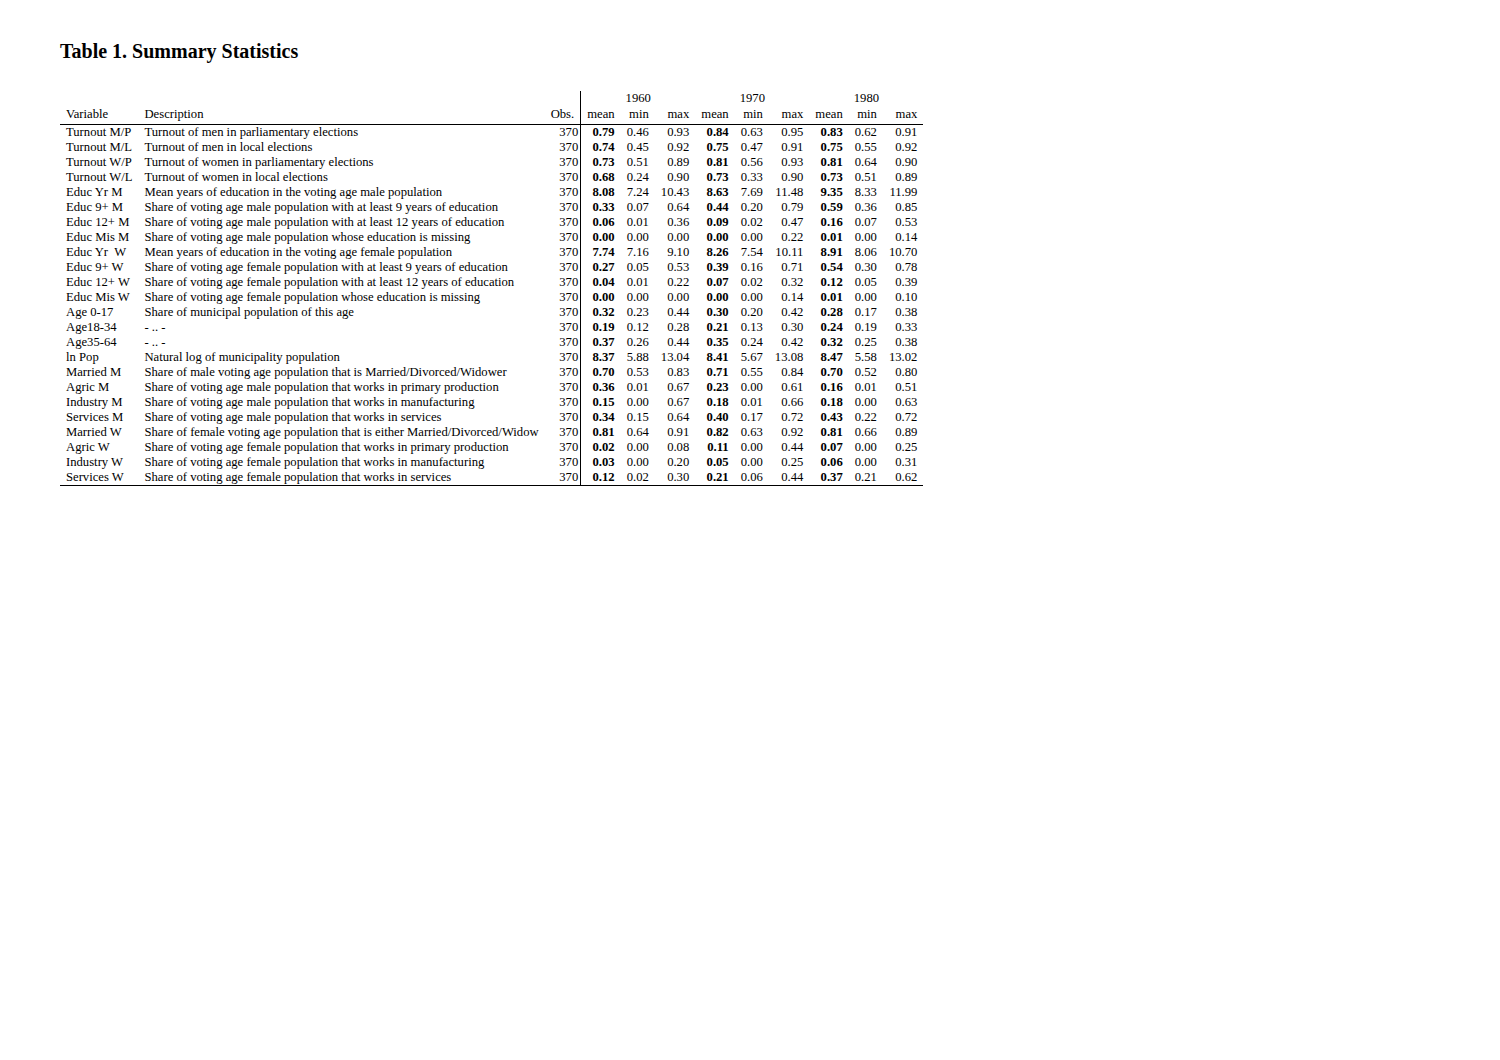Table 1. Summary Statistics
| | | | 1960 | 1970 | 1980 |
| --- | --- | --- | --- | --- | --- |
| Variable | Description | Obs. | mean | min | max | mean | min | max | mean | min | max |
| Turnout M/P | Turnout of men in parliamentary elections | 370 | 0.79 | 0.46 | 0.93 | 0.84 | 0.63 | 0.95 | 0.83 | 0.62 | 0.91 |
| Turnout M/L | Turnout of men in local elections | 370 | 0.74 | 0.45 | 0.92 | 0.75 | 0.47 | 0.91 | 0.75 | 0.55 | 0.92 |
| Turnout W/P | Turnout of women in parliamentary elections | 370 | 0.73 | 0.51 | 0.89 | 0.81 | 0.56 | 0.93 | 0.81 | 0.64 | 0.90 |
| Turnout W/L | Turnout of women in local elections | 370 | 0.68 | 0.24 | 0.90 | 0.73 | 0.33 | 0.90 | 0.73 | 0.51 | 0.89 |
| Educ Yr M | Mean years of education in the voting age male population | 370 | 8.08 | 7.24 | 10.43 | 8.63 | 7.69 | 11.48 | 9.35 | 8.33 | 11.99 |
| Educ 9+ M | Share of voting age male population with at least 9 years of education | 370 | 0.33 | 0.07 | 0.64 | 0.44 | 0.20 | 0.79 | 0.59 | 0.36 | 0.85 |
| Educ 12+ M | Share of voting age male population with at least 12 years of education | 370 | 0.06 | 0.01 | 0.36 | 0.09 | 0.02 | 0.47 | 0.16 | 0.07 | 0.53 |
| Educ Mis M | Share of voting age male population whose education is missing | 370 | 0.00 | 0.00 | 0.00 | 0.00 | 0.00 | 0.22 | 0.01 | 0.00 | 0.14 |
| Educ Yr W | Mean years of education in the voting age female population | 370 | 7.74 | 7.16 | 9.10 | 8.26 | 7.54 | 10.11 | 8.91 | 8.06 | 10.70 |
| Educ 9+ W | Share of voting age female population with at least 9 years of education | 370 | 0.27 | 0.05 | 0.53 | 0.39 | 0.16 | 0.71 | 0.54 | 0.30 | 0.78 |
| Educ 12+ W | Share of voting age female population with at least 12 years of education | 370 | 0.04 | 0.01 | 0.22 | 0.07 | 0.02 | 0.32 | 0.12 | 0.05 | 0.39 |
| Educ Mis W | Share of voting age female population whose education is missing | 370 | 0.00 | 0.00 | 0.00 | 0.00 | 0.00 | 0.14 | 0.01 | 0.00 | 0.10 |
| Age 0-17 | Share of municipal population of this age | 370 | 0.32 | 0.23 | 0.44 | 0.30 | 0.20 | 0.42 | 0.28 | 0.17 | 0.38 |
| Age18-34 | - .. - | 370 | 0.19 | 0.12 | 0.28 | 0.21 | 0.13 | 0.30 | 0.24 | 0.19 | 0.33 |
| Age35-64 | - .. - | 370 | 0.37 | 0.26 | 0.44 | 0.35 | 0.24 | 0.42 | 0.32 | 0.25 | 0.38 |
| ln Pop | Natural log of municipality population | 370 | 8.37 | 5.88 | 13.04 | 8.41 | 5.67 | 13.08 | 8.47 | 5.58 | 13.02 |
| Married M | Share of male voting age population that is Married/Divorced/Widower | 370 | 0.70 | 0.53 | 0.83 | 0.71 | 0.55 | 0.84 | 0.70 | 0.52 | 0.80 |
| Agric M | Share of voting age male population that works in primary production | 370 | 0.36 | 0.01 | 0.67 | 0.23 | 0.00 | 0.61 | 0.16 | 0.01 | 0.51 |
| Industry M | Share of voting age male population that works in manufacturing | 370 | 0.15 | 0.00 | 0.67 | 0.18 | 0.01 | 0.66 | 0.18 | 0.00 | 0.63 |
| Services M | Share of voting age male population that works in services | 370 | 0.34 | 0.15 | 0.64 | 0.40 | 0.17 | 0.72 | 0.43 | 0.22 | 0.72 |
| Married W | Share of female voting age population that is either Married/Divorced/Widow | 370 | 0.81 | 0.64 | 0.91 | 0.82 | 0.63 | 0.92 | 0.81 | 0.66 | 0.89 |
| Agric W | Share of voting age female population that works in primary production | 370 | 0.02 | 0.00 | 0.08 | 0.11 | 0.00 | 0.44 | 0.07 | 0.00 | 0.25 |
| Industry W | Share of voting age female population that works in manufacturing | 370 | 0.03 | 0.00 | 0.20 | 0.05 | 0.00 | 0.25 | 0.06 | 0.00 | 0.31 |
| Services W | Share of voting age female population that works in services | 370 | 0.12 | 0.02 | 0.30 | 0.21 | 0.06 | 0.44 | 0.37 | 0.21 | 0.62 |